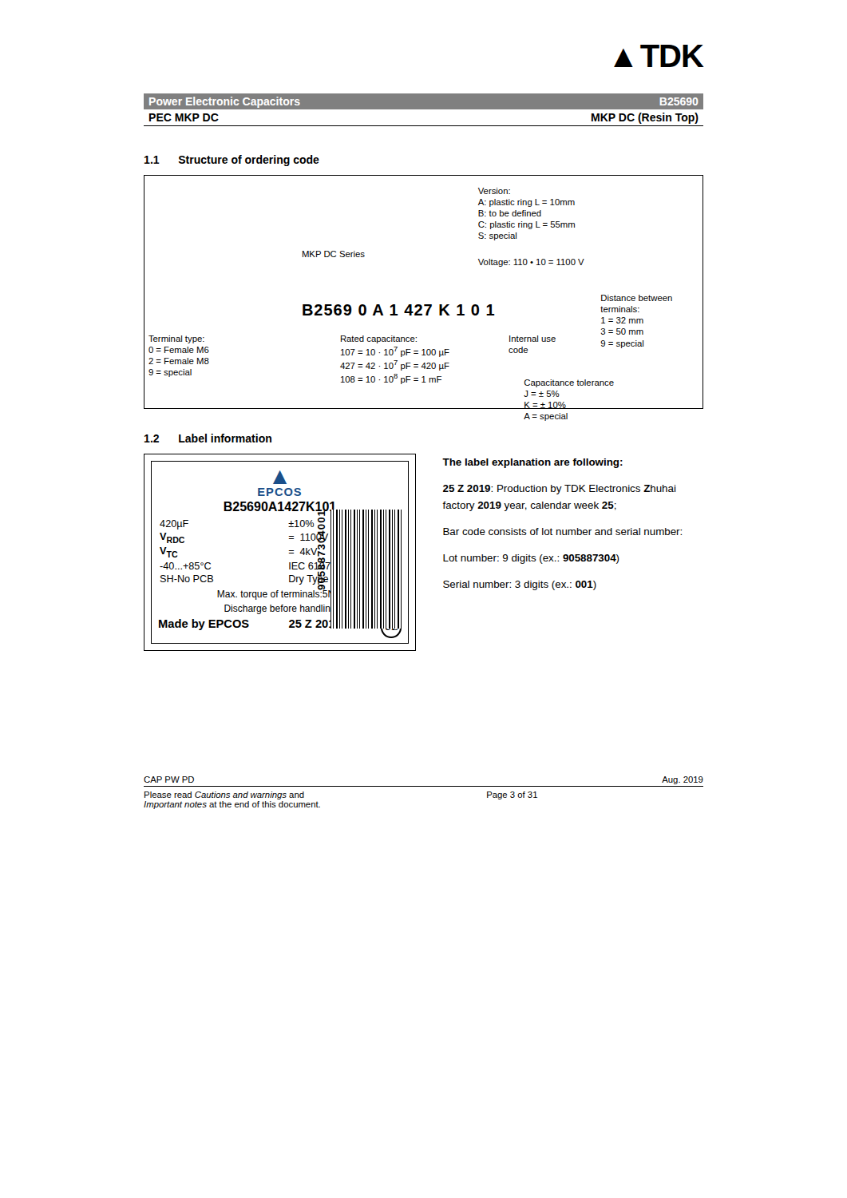▲TDK
Power Electronic Capacitors B25690
PEC MKP DC MKP DC (Resin Top)
1.1 Structure of ordering code
Version:
A: plastic ring L = 10mm
B: to be defined
C: plastic ring L = 55mm
S: special
MKP DC Series
Voltage: 110 • 10 = 1100 V
B2569 0 A 1 427 K 1 0 1
Distance between terminals:
1 = 32 mm
3 = 50 mm
9 = special
Terminal type:
0 = Female M6
2 = Female M8
9 = special
Rated capacitance:
107 = 10 · 107 pF = 100 µF
427 = 42 · 107 pF = 420 µF
108 = 10 · 108 pF = 1 mF
Internal use
code
Capacitance tolerance
J = ± 5%
K = ± 10%
A = special
1.2 Label information
▲
EPCOS
B25690A1427K101
905887304001
| 420µF | ±10% |
| V RDC | = 1100V |
| V TC | = 4kV |
| -40...+85°C | IEC 61071 |
| SH-No PCB | Dry Type |
Max. torque of terminals:5Nm
Discharge before handling
Made by EPCOS 25 Z 2019 UL
The label explanation are following:
25 Z 2019: Production by TDK Electronics Zhuhai factory 2019 year, calendar week 25;
Bar code consists of lot number and serial number:
Lot number: 9 digits (ex.: 905887304)
Serial number: 3 digits (ex.: 001)
CAP PW PD Aug. 2019
Please read Cautions and warnings and
Important notes at the end of this document. Page 3 of 31